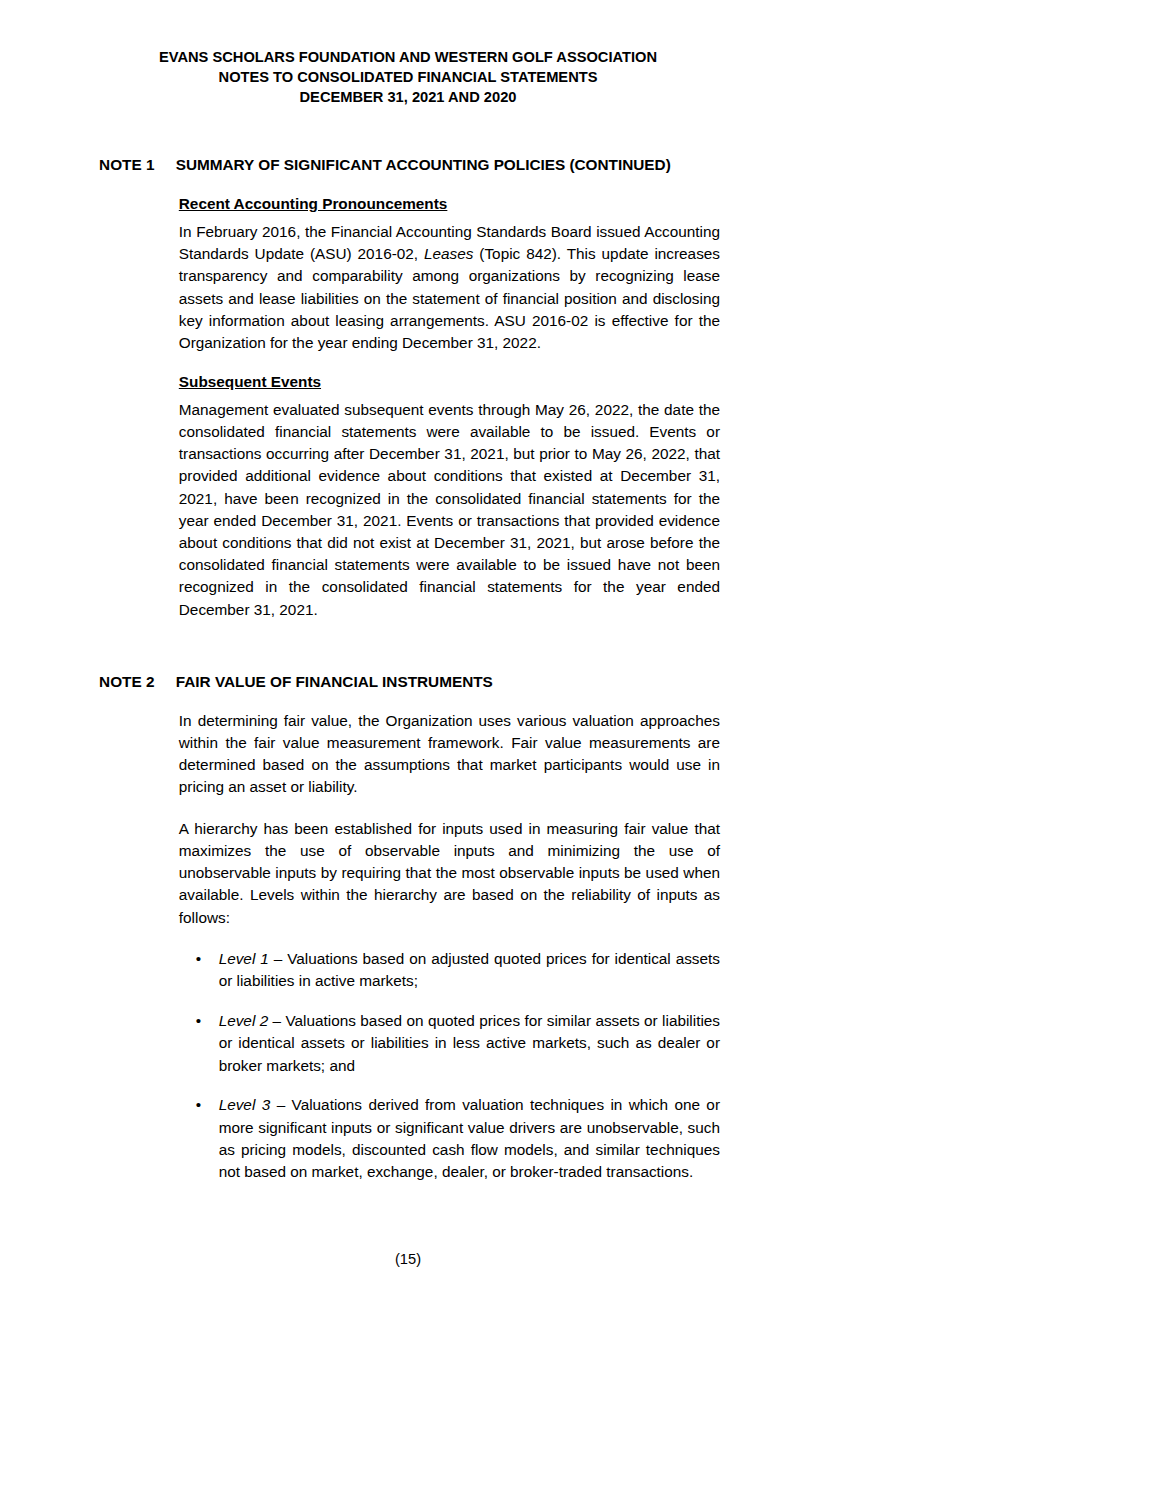EVANS SCHOLARS FOUNDATION AND WESTERN GOLF ASSOCIATION
NOTES TO CONSOLIDATED FINANCIAL STATEMENTS
DECEMBER 31, 2021 AND 2020
NOTE 1
SUMMARY OF SIGNIFICANT ACCOUNTING POLICIES (CONTINUED)
Recent Accounting Pronouncements
In February 2016, the Financial Accounting Standards Board issued Accounting Standards Update (ASU) 2016-02, Leases (Topic 842). This update increases transparency and comparability among organizations by recognizing lease assets and lease liabilities on the statement of financial position and disclosing key information about leasing arrangements. ASU 2016-02 is effective for the Organization for the year ending December 31, 2022.
Subsequent Events
Management evaluated subsequent events through May 26, 2022, the date the consolidated financial statements were available to be issued. Events or transactions occurring after December 31, 2021, but prior to May 26, 2022, that provided additional evidence about conditions that existed at December 31, 2021, have been recognized in the consolidated financial statements for the year ended December 31, 2021. Events or transactions that provided evidence about conditions that did not exist at December 31, 2021, but arose before the consolidated financial statements were available to be issued have not been recognized in the consolidated financial statements for the year ended December 31, 2021.
NOTE 2
FAIR VALUE OF FINANCIAL INSTRUMENTS
In determining fair value, the Organization uses various valuation approaches within the fair value measurement framework. Fair value measurements are determined based on the assumptions that market participants would use in pricing an asset or liability.
A hierarchy has been established for inputs used in measuring fair value that maximizes the use of observable inputs and minimizing the use of unobservable inputs by requiring that the most observable inputs be used when available. Levels within the hierarchy are based on the reliability of inputs as follows:
Level 1 – Valuations based on adjusted quoted prices for identical assets or liabilities in active markets;
Level 2 – Valuations based on quoted prices for similar assets or liabilities or identical assets or liabilities in less active markets, such as dealer or broker markets; and
Level 3 – Valuations derived from valuation techniques in which one or more significant inputs or significant value drivers are unobservable, such as pricing models, discounted cash flow models, and similar techniques not based on market, exchange, dealer, or broker-traded transactions.
(15)